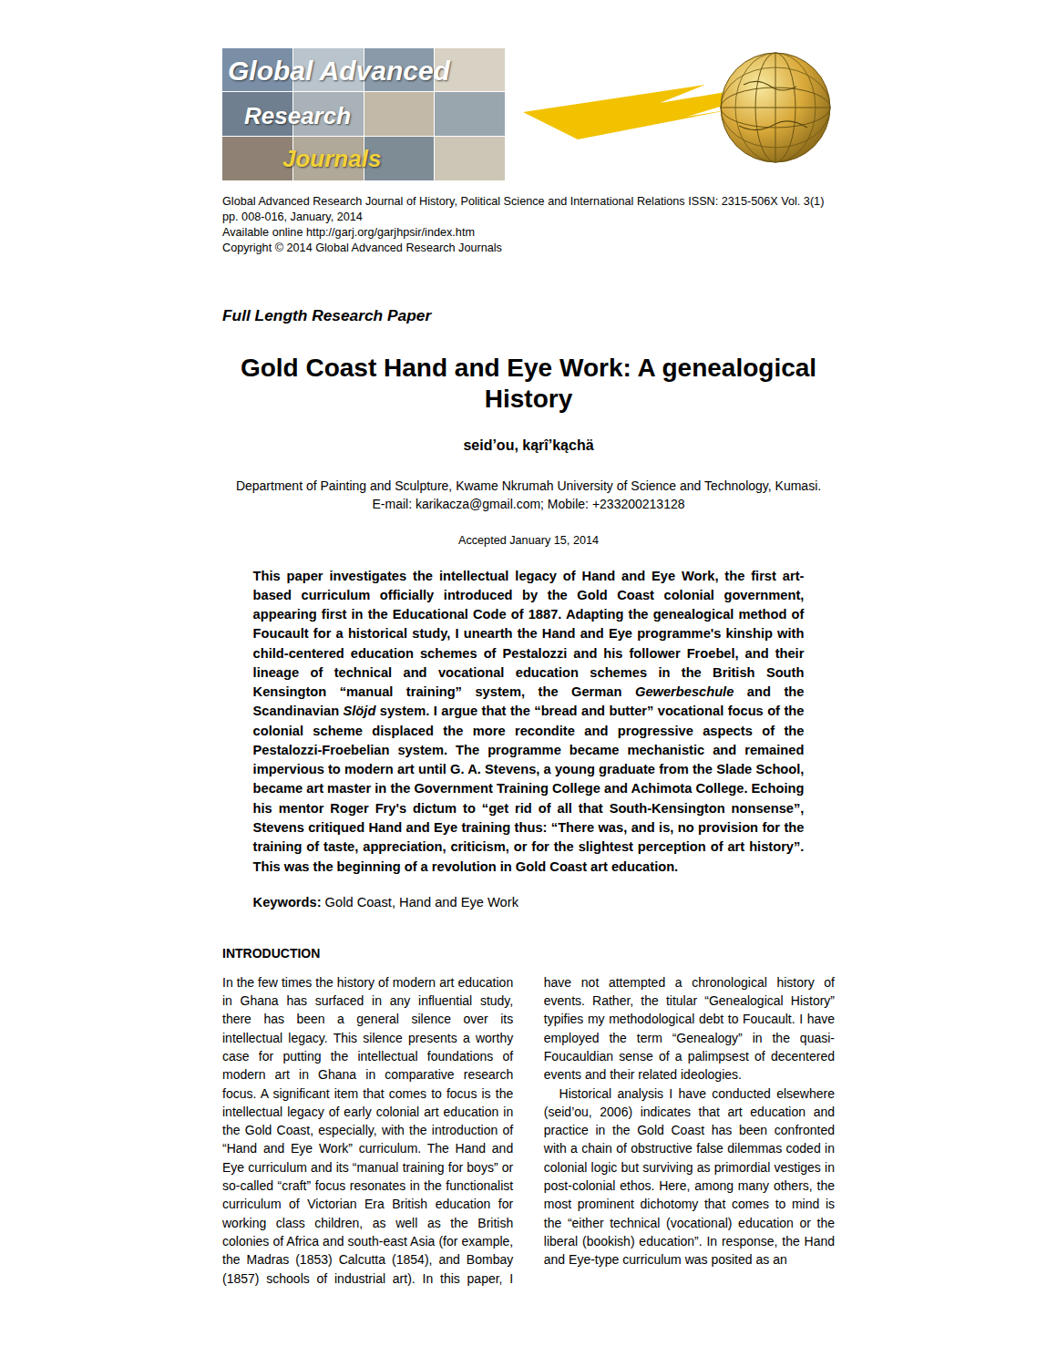Global Advanced Research Journals
Global Advanced Research Journal of History, Political Science and International Relations ISSN: 2315-506X Vol. 3(1) pp. 008-016, January, 2014
Available online http://garj.org/garjhpsir/index.htm
Copyright © 2014 Global Advanced Research Journals
Full Length Research Paper
Gold Coast Hand and Eye Work: A genealogical History
seid’ou, kąrî’kąchä
Department of Painting and Sculpture, Kwame Nkrumah University of Science and Technology, Kumasi.
E-mail: karikacza@gmail.com; Mobile: +233200213128
Accepted January 15, 2014
This paper investigates the intellectual legacy of Hand and Eye Work, the first art-based curriculum officially introduced by the Gold Coast colonial government, appearing first in the Educational Code of 1887. Adapting the genealogical method of Foucault for a historical study, I unearth the Hand and Eye programme's kinship with child-centered education schemes of Pestalozzi and his follower Froebel, and their lineage of technical and vocational education schemes in the British South Kensington “manual training” system, the German Gewerbeschule and the Scandinavian Slöjd system. I argue that the “bread and butter” vocational focus of the colonial scheme displaced the more recondite and progressive aspects of the Pestalozzi-Froebelian system. The programme became mechanistic and remained impervious to modern art until G. A. Stevens, a young graduate from the Slade School, became art master in the Government Training College and Achimota College. Echoing his mentor Roger Fry's dictum to “get rid of all that South-Kensington nonsense”, Stevens critiqued Hand and Eye training thus: “There was, and is, no provision for the training of taste, appreciation, criticism, or for the slightest perception of art history”. This was the beginning of a revolution in Gold Coast art education.
Keywords: Gold Coast, Hand and Eye Work
INTRODUCTION
In the few times the history of modern art education in Ghana has surfaced in any influential study, there has been a general silence over its intellectual legacy. This silence presents a worthy case for putting the intellectual foundations of modern art in Ghana in comparative research focus. A significant item that comes to focus is the intellectual legacy of early colonial art education in the Gold Coast, especially, with the introduction of “Hand and Eye Work” curriculum. The Hand and Eye curriculum and its “manual training for boys” or so-called “craft” focus resonates in the functionalist curriculum of Victorian Era British education for working class children, as well as the British colonies of Africa and south-east Asia (for example, the Madras (1853) Calcutta (1854), and Bombay (1857) schools of industrial art). In this paper, I have not attempted a chronological history of events. Rather, the titular “Genealogical History” typifies my methodological debt to Foucault. I have employed the term “Genealogy” in the quasi-Foucauldian sense of a palimpsest of decentered events and their related ideologies.
Historical analysis I have conducted elsewhere (seid’ou, 2006) indicates that art education and practice in the Gold Coast has been confronted with a chain of obstructive false dilemmas coded in colonial logic but surviving as primordial vestiges in post-colonial ethos. Here, among many others, the most prominent dichotomy that comes to mind is the “either technical (vocational) education or the liberal (bookish) education”. In response, the Hand and Eye-type curriculum was posited as an